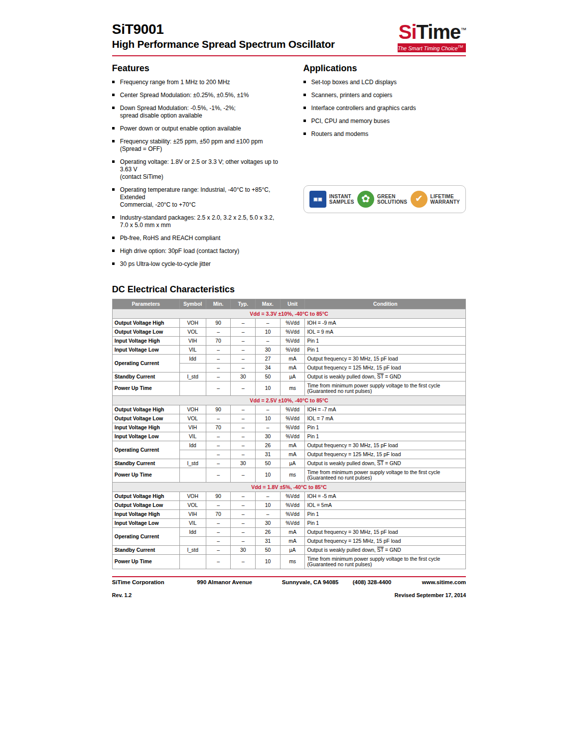SiT9001
High Performance Spread Spectrum Oscillator
Si Time™
The Smart Timing ChoiceTM
Features
Frequency range from 1 MHz to 200 MHz
Center Spread Modulation: ±0.25%, ±0.5%, ±1%
Down Spread Modulation: -0.5%, -1%, -2%;spread disable option available
Power down or output enable option available
Frequency stability: ±25 ppm, ±50 ppm and ±100 ppm(Spread = OFF)
Operating voltage: 1.8V or 2.5 or 3.3 V; other voltages up to 3.63 V(contact SiTime)
Operating temperature range: Industrial, -40°C to +85°C, ExtendedCommercial, -20°C to +70°C
Industry-standard packages: 2.5 x 2.0, 3.2 x 2.5, 5.0 x 3.2,7.0 x 5.0 mm x mm
Pb-free, RoHS and REACH compliant
High drive option: 30pF load (contact factory)
30 ps Ultra-low cycle-to-cycle jitter
Applications
Set-top boxes and LCD displays
Scanners, printers and copiers
Interface controllers and graphics cards
PCI, CPU and memory buses
Routers and modems
▣▣
INSTANT SAMPLES
✿
GREEN SOLUTIONS
✔
LIFETIME WARRANTY
DC Electrical Characteristics
| Parameters | Symbol | Min. | Typ. | Max. | Unit | Condition |
| --- | --- | --- | --- | --- | --- | --- |
| Vdd = 3.3V ±10%, -40°C to 85°C |
| Output Voltage High | VOH | 90 | – | – | %Vdd | IOH = -9 mA |
| Output Voltage Low | VOL | – | – | 10 | %Vdd | IOL = 9 mA |
| Input Voltage High | VIH | 70 | – | – | %Vdd | Pin 1 |
| Input Voltage Low | VIL | – | – | 30 | %Vdd | Pin 1 |
| Operating Current | Idd | – | – | 27 | mA | Output frequency = 30 MHz, 15 pF load |
| | – | – | 34 | mA | Output frequency = 125 MHz, 15 pF load |
| Standby Current | I_std | – | 30 | 50 | µA | Output is weakly pulled down, ST = GND |
| Power Up Time | | – | – | 10 | ms | Time from minimum power supply voltage to the first cycle (Guaranteed no runt pulses) |
| Vdd = 2.5V ±10%, -40°C to 85°C |
| Output Voltage High | VOH | 90 | – | – | %Vdd | IOH = -7 mA |
| Output Voltage Low | VOL | – | – | 10 | %Vdd | IOL = 7 mA |
| Input Voltage High | VIH | 70 | – | – | %Vdd | Pin 1 |
| Input Voltage Low | VIL | – | – | 30 | %Vdd | Pin 1 |
| Operating Current | Idd | – | – | 26 | mA | Output frequency = 30 MHz, 15 pF load |
| | – | – | 31 | mA | Output frequency = 125 MHz, 15 pF load |
| Standby Current | I_std | – | 30 | 50 | µA | Output is weakly pulled down, ST = GND |
| Power Up Time | | – | – | 10 | ms | Time from minimum power supply voltage to the first cycle (Guaranteed no runt pulses) |
| Vdd = 1.8V ±5%, -40°C to 85°C |
| Output Voltage High | VOH | 90 | – | – | %Vdd | IOH = -5 mA |
| Output Voltage Low | VOL | – | – | 10 | %Vdd | IOL = 5mA |
| Input Voltage High | VIH | 70 | – | – | %Vdd | Pin 1 |
| Input Voltage Low | VIL | – | – | 30 | %Vdd | Pin 1 |
| Operating Current | Idd | – | – | 26 | mA | Output frequency = 30 MHz, 15 pF load |
| | – | – | 31 | mA | Output frequency = 125 MHz, 15 pF load |
| Standby Current | I_std | – | 30 | 50 | µA | Output is weakly pulled down, ST = GND |
| Power Up Time | | – | – | 10 | ms | Time from minimum power supply voltage to the first cycle (Guaranteed no runt pulses) |
SiTime Corporation
990 Almanor Avenue
Sunnyvale, CA 94085
(408) 328-4400
www.sitime.com
Rev. 1.2
Revised September 17, 2014